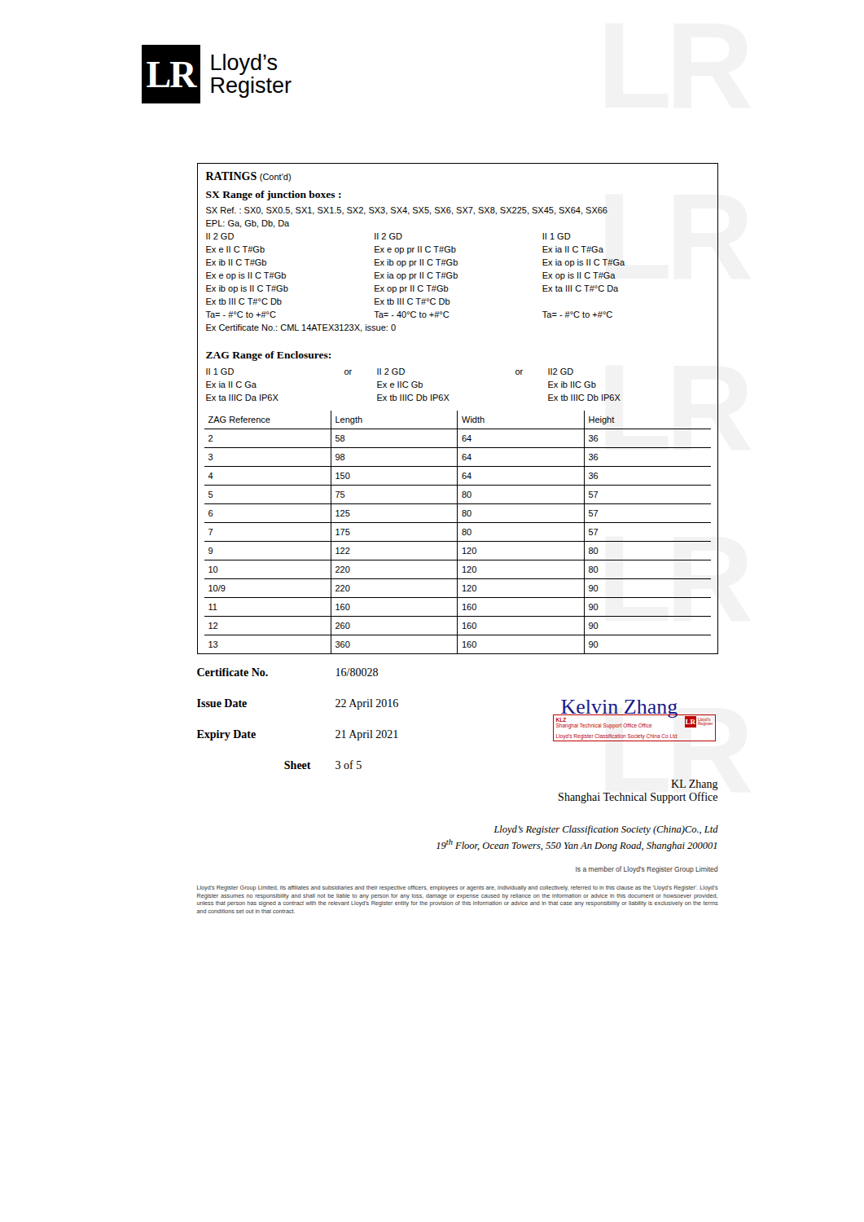LR
LR
LR
LR
LR
LR
Lloyd’s
Register
RATINGS (Cont'd)
SX Range of junction boxes :
SX Ref. : SX0, SX0.5, SX1, SX1.5, SX2, SX3, SX4, SX5, SX6, SX7, SX8, SX225, SX45, SX64, SX66
EPL: Ga, Gb, Db, Da
II 2 GD
Ex e II C T#Gb
Ex ib II C T#Gb
Ex e op is II C T#Gb
Ex ib op is II C T#Gb
Ex tb III C T#°C Db
Ta= - #°C to +#°C
II 2 GD
Ex e op pr II C T#Gb
Ex ib op pr II C T#Gb
Ex ia op pr II C T#Gb
Ex op pr II C T#Gb
Ex tb III C T#°C Db
Ta= - 40°C to +#°C
II 1 GD
Ex ia II C T#Ga
Ex ia op is II C T#Ga
Ex op is II C T#Ga
Ex ta III C T#°C Da
Ta= - #°C to +#°C
Ex Certificate No.: CML 14ATEX3123X, issue: 0
ZAG Range of Enclosures:
II 1 GD
Ex ia II C Ga
Ex ta IIIC Da IP6X
or
II 2 GD
Ex e IIC Gb
Ex tb IIIC Db IP6X
or
II2 GD
Ex ib IIC Gb
Ex tb IIIC Db IP6X
| ZAG Reference | Length | Width | Height |
| 2 | 58 | 64 | 36 |
| 3 | 98 | 64 | 36 |
| 4 | 150 | 64 | 36 |
| 5 | 75 | 80 | 57 |
| 6 | 125 | 80 | 57 |
| 7 | 175 | 80 | 57 |
| 9 | 122 | 120 | 80 |
| 10 | 220 | 120 | 80 |
| 10/9 | 220 | 120 | 90 |
| 11 | 160 | 160 | 90 |
| 12 | 260 | 160 | 90 |
| 13 | 360 | 160 | 90 |
Certificate No.
16/80028
Issue Date
22 April 2016
Expiry Date
21 April 2021
Sheet
3 of 5
Kelvin Zhang
LR
Lloyd's
Register
KLZ
Shanghai Technical Support Office Office
Lloyd's Register Classification Society China Co Ltd
KL Zhang
Shanghai Technical Support Office
Lloyd’s Register Classification Society (China)Co., Ltd
19th Floor, Ocean Towers, 550 Yan An Dong Road, Shanghai 200001
Is a member of Lloyd's Register Group Limited
Lloyd's Register Group Limited, its affiliates and subsidiaries and their respective officers, employees or agents are, individually and collectively, referred to in this clause as the 'Lloyd's Register'. Lloyd's Register assumes no responsibility and shall not be liable to any person for any loss, damage or expense caused by reliance on the information or advice in this document or howsoever provided, unless that person has signed a contract with the relevant Lloyd's Register entity for the provision of this information or advice and in that case any responsibility or liability is exclusively on the terms and conditions set out in that contract.
This is a copy of an electronic document. In the event of any conflict or ambiguity between the copy and the electronic document,
which is retained and published by Lloyd's Register, the original electronic and certified version shall always prevail.